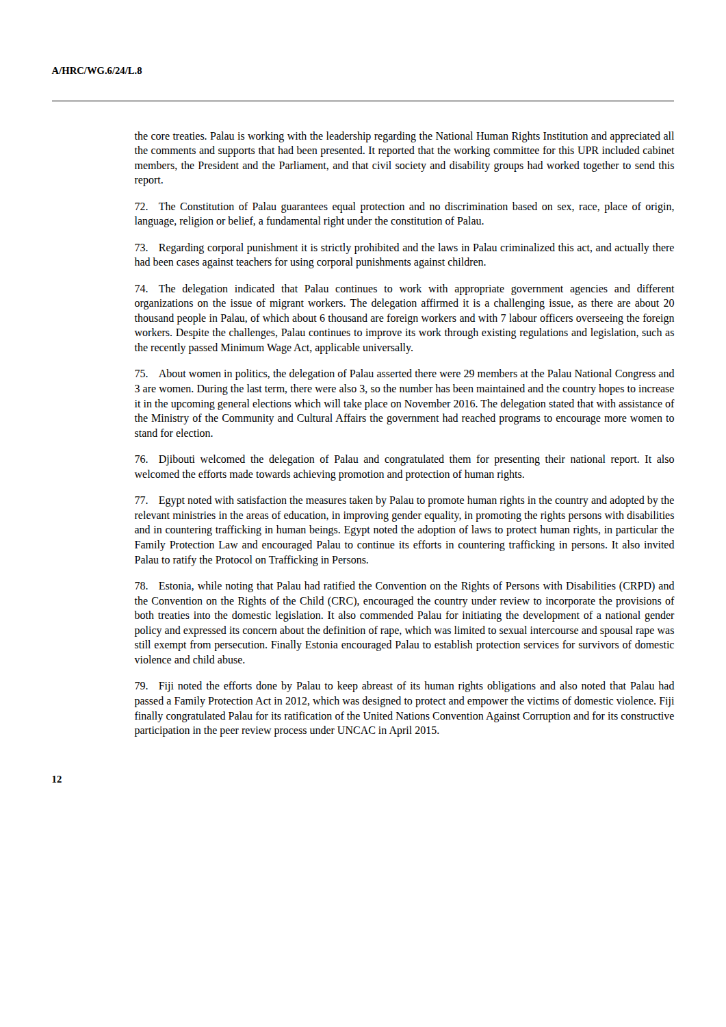A/HRC/WG.6/24/L.8
the core treaties. Palau is working with the leadership regarding the National Human Rights Institution and appreciated all the comments and supports that had been presented. It reported that the working committee for this UPR included cabinet members, the President and the Parliament, and that civil society and disability groups had worked together to send this report.
72. The Constitution of Palau guarantees equal protection and no discrimination based on sex, race, place of origin, language, religion or belief, a fundamental right under the constitution of Palau.
73. Regarding corporal punishment it is strictly prohibited and the laws in Palau criminalized this act, and actually there had been cases against teachers for using corporal punishments against children.
74. The delegation indicated that Palau continues to work with appropriate government agencies and different organizations on the issue of migrant workers. The delegation affirmed it is a challenging issue, as there are about 20 thousand people in Palau, of which about 6 thousand are foreign workers and with 7 labour officers overseeing the foreign workers. Despite the challenges, Palau continues to improve its work through existing regulations and legislation, such as the recently passed Minimum Wage Act, applicable universally.
75. About women in politics, the delegation of Palau asserted there were 29 members at the Palau National Congress and 3 are women. During the last term, there were also 3, so the number has been maintained and the country hopes to increase it in the upcoming general elections which will take place on November 2016. The delegation stated that with assistance of the Ministry of the Community and Cultural Affairs the government had reached programs to encourage more women to stand for election.
76. Djibouti welcomed the delegation of Palau and congratulated them for presenting their national report. It also welcomed the efforts made towards achieving promotion and protection of human rights.
77. Egypt noted with satisfaction the measures taken by Palau to promote human rights in the country and adopted by the relevant ministries in the areas of education, in improving gender equality, in promoting the rights persons with disabilities and in countering trafficking in human beings. Egypt noted the adoption of laws to protect human rights, in particular the Family Protection Law and encouraged Palau to continue its efforts in countering trafficking in persons. It also invited Palau to ratify the Protocol on Trafficking in Persons.
78. Estonia, while noting that Palau had ratified the Convention on the Rights of Persons with Disabilities (CRPD) and the Convention on the Rights of the Child (CRC), encouraged the country under review to incorporate the provisions of both treaties into the domestic legislation. It also commended Palau for initiating the development of a national gender policy and expressed its concern about the definition of rape, which was limited to sexual intercourse and spousal rape was still exempt from persecution. Finally Estonia encouraged Palau to establish protection services for survivors of domestic violence and child abuse.
79. Fiji noted the efforts done by Palau to keep abreast of its human rights obligations and also noted that Palau had passed a Family Protection Act in 2012, which was designed to protect and empower the victims of domestic violence. Fiji finally congratulated Palau for its ratification of the United Nations Convention Against Corruption and for its constructive participation in the peer review process under UNCAC in April 2015.
12